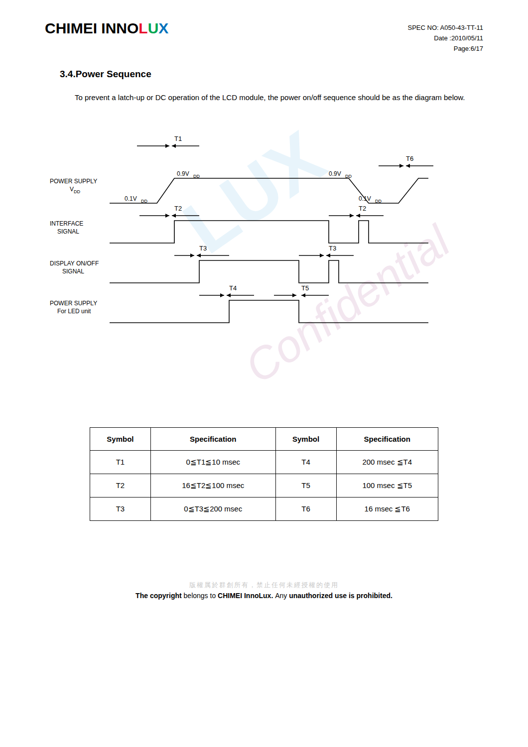LUX
Confidential
CHIMEI INNO LUX
SPEC NO: A050-43-TT-11
Date :2010/05/11
Page:6/17
3.4.Power Sequence
To prevent a latch-up or DC operation of the LCD module, the power on/off sequence should be as the diagram below.
0.9V DD 0.9V DD 0.1V DD 0.1V DD T1 T6 T2 T2 T3 T3 T4 T5 POWER SUPPLY V DD INTERFACE SIGNAL DISPLAY ON/OFF SIGNAL POWER SUPPLY For LED unit
| Symbol | Specification | Symbol | Specification |
| --- | --- | --- | --- |
| T1 | 0≦T1≦10 msec | T4 | 200 msec ≦T4 |
| T2 | 16≦T2≦100 msec | T5 | 100 msec ≦T5 |
| T3 | 0≦T3≦200 msec | T6 | 16 msec ≦T6 |
版權属於群創所有，禁止任何未經授權的使用
The copyright belongs to CHIMEI InnoLux. Any unauthorized use is prohibited.